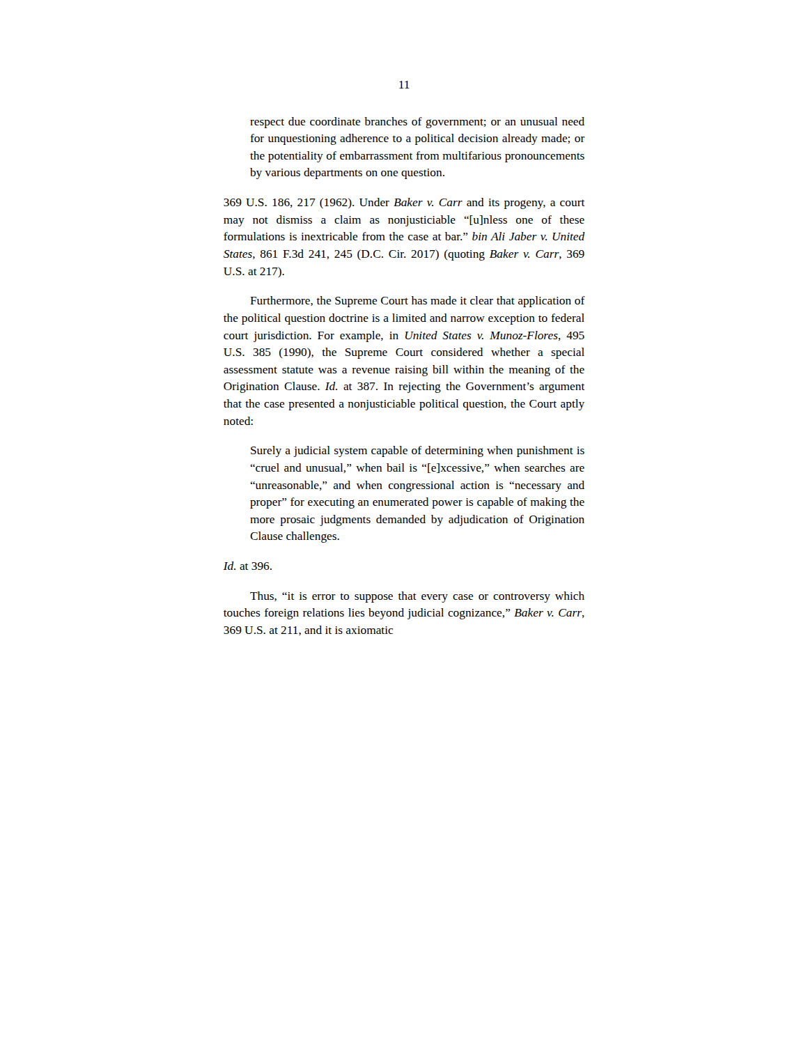11
respect due coordinate branches of government; or an unusual need for unquestioning adherence to a political decision already made; or the potentiality of embarrassment from multifarious pronouncements by various departments on one question.
369 U.S. 186, 217 (1962). Under Baker v. Carr and its progeny, a court may not dismiss a claim as nonjusticiable “[u]nless one of these formulations is inextricable from the case at bar.” bin Ali Jaber v. United States, 861 F.3d 241, 245 (D.C. Cir. 2017) (quoting Baker v. Carr, 369 U.S. at 217).
Furthermore, the Supreme Court has made it clear that application of the political question doctrine is a limited and narrow exception to federal court jurisdiction. For example, in United States v. Munoz-Flores, 495 U.S. 385 (1990), the Supreme Court considered whether a special assessment statute was a revenue raising bill within the meaning of the Origination Clause. Id. at 387. In rejecting the Government’s argument that the case presented a nonjusticiable political question, the Court aptly noted:
Surely a judicial system capable of determining when punishment is “cruel and unusual,” when bail is “[e]xcessive,” when searches are “unreasonable,” and when congressional action is “necessary and proper” for executing an enumerated power is capable of making the more prosaic judgments demanded by adjudication of Origination Clause challenges.
Id. at 396.
Thus, “it is error to suppose that every case or controversy which touches foreign relations lies beyond judicial cognizance,” Baker v. Carr, 369 U.S. at 211, and it is axiomatic